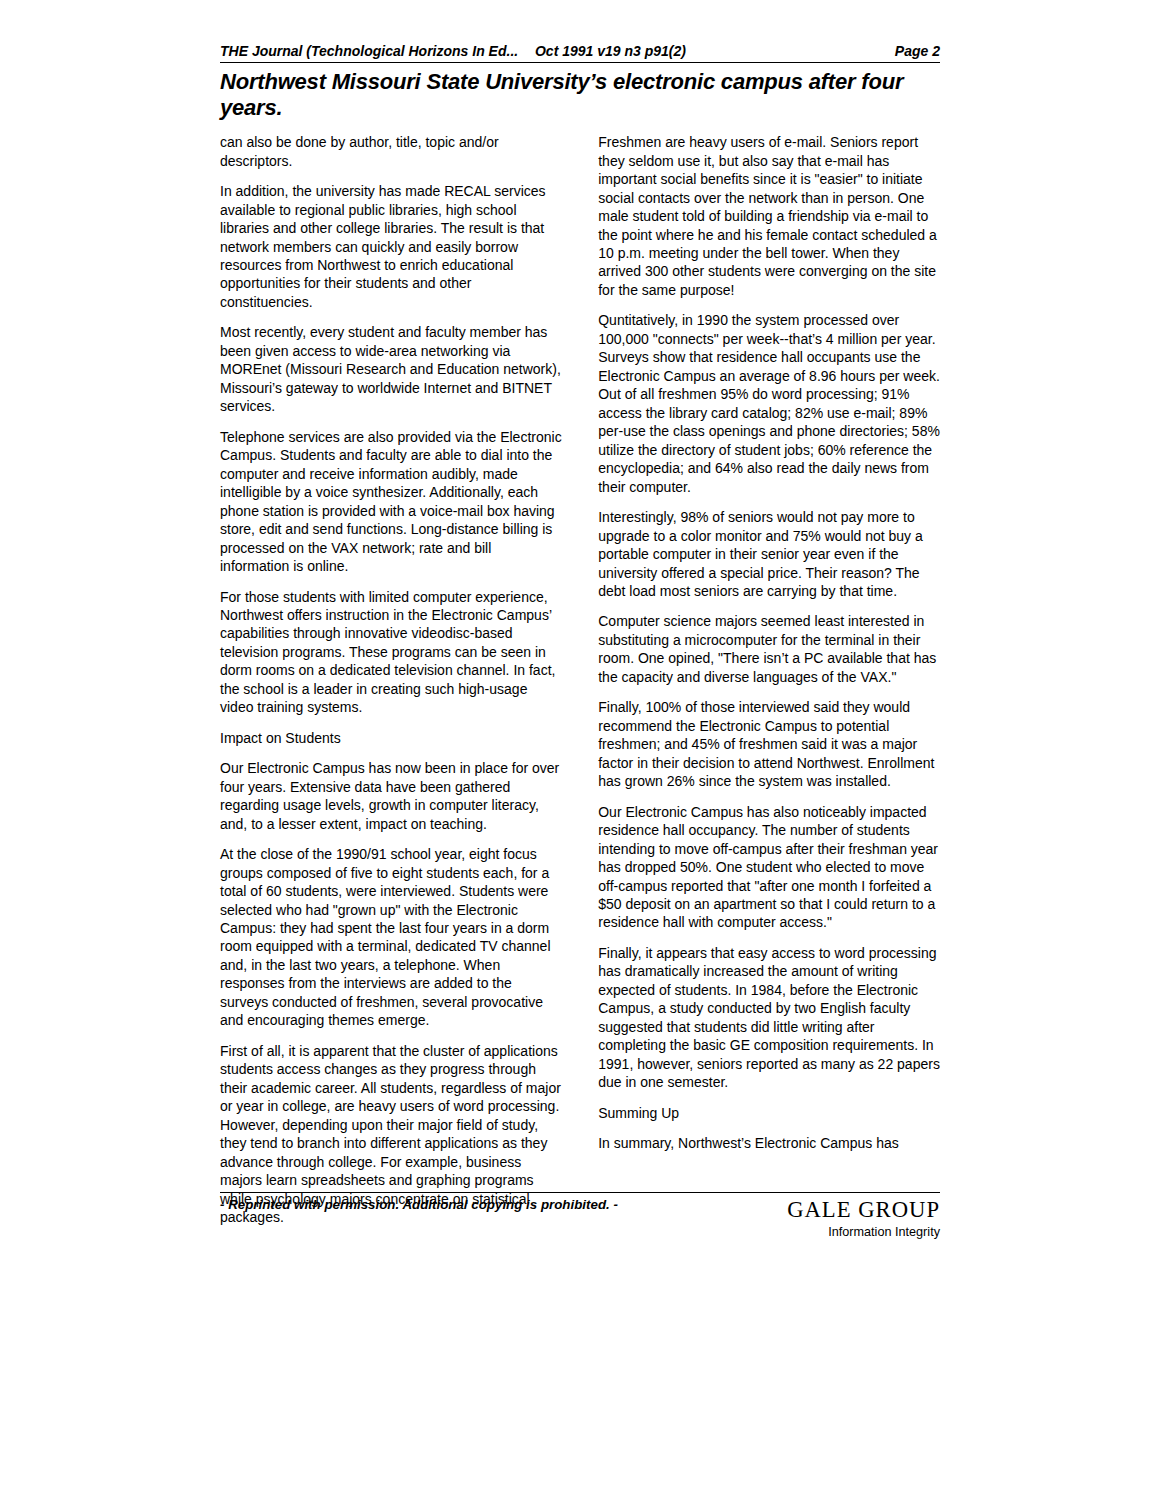THE Journal (Technological Horizons In Ed... Oct 1991 v19 n3 p91(2)
Page 2
Northwest Missouri State University’s electronic campus after four years.
can also be done by author, title, topic and/or descriptors.
In addition, the university has made RECAL services available to regional public libraries, high school libraries and other college libraries. The result is that network members can quickly and easily borrow resources from Northwest to enrich educational opportunities for their students and other constituencies.
Most recently, every student and faculty member has been given access to wide-area networking via MOREnet (Missouri Research and Education network), Missouri’s gateway to worldwide Internet and BITNET services.
Telephone services are also provided via the Electronic Campus. Students and faculty are able to dial into the computer and receive information audibly, made intelligible by a voice synthesizer. Additionally, each phone station is provided with a voice-mail box having store, edit and send functions. Long-distance billing is processed on the VAX network; rate and bill information is online.
For those students with limited computer experience, Northwest offers instruction in the Electronic Campus’ capabilities through innovative videodisc-based television programs. These programs can be seen in dorm rooms on a dedicated television channel. In fact, the school is a leader in creating such high-usage video training systems.
Impact on Students
Our Electronic Campus has now been in place for over four years. Extensive data have been gathered regarding usage levels, growth in computer literacy, and, to a lesser extent, impact on teaching.
At the close of the 1990/91 school year, eight focus groups composed of five to eight students each, for a total of 60 students, were interviewed. Students were selected who had "grown up" with the Electronic Campus: they had spent the last four years in a dorm room equipped with a terminal, dedicated TV channel and, in the last two years, a telephone. When responses from the interviews are added to the surveys conducted of freshmen, several provocative and encouraging themes emerge.
First of all, it is apparent that the cluster of applications students access changes as they progress through their academic career. All students, regardless of major or year in college, are heavy users of word processing. However, depending upon their major field of study, they tend to branch into different applications as they advance through college. For example, business majors learn spreadsheets and graphing programs while psychology majors concentrate on statistical packages.
Freshmen are heavy users of e-mail. Seniors report they seldom use it, but also say that e-mail has important social benefits since it is "easier" to initiate social contacts over the network than in person. One male student told of building a friendship via e-mail to the point where he and his female contact scheduled a 10 p.m. meeting under the bell tower. When they arrived 300 other students were converging on the site for the same purpose!
Quntitatively, in 1990 the system processed over 100,000 "connects" per week--that’s 4 million per year. Surveys show that residence hall occupants use the Electronic Campus an average of 8.96 hours per week. Out of all freshmen 95% do word processing; 91% access the library card catalog; 82% use e-mail; 89% per-use the class openings and phone directories; 58% utilize the directory of student jobs; 60% reference the encyclopedia; and 64% also read the daily news from their computer.
Interestingly, 98% of seniors would not pay more to upgrade to a color monitor and 75% would not buy a portable computer in their senior year even if the university offered a special price. Their reason? The debt load most seniors are carrying by that time.
Computer science majors seemed least interested in substituting a microcomputer for the terminal in their room. One opined, "There isn’t a PC available that has the capacity and diverse languages of the VAX."
Finally, 100% of those interviewed said they would recommend the Electronic Campus to potential freshmen; and 45% of freshmen said it was a major factor in their decision to attend Northwest. Enrollment has grown 26% since the system was installed.
Our Electronic Campus has also noticeably impacted residence hall occupancy. The number of students intending to move off-campus after their freshman year has dropped 50%. One student who elected to move off-campus reported that "after one month I forfeited a $50 deposit on an apartment so that I could return to a residence hall with computer access."
Finally, it appears that easy access to word processing has dramatically increased the amount of writing expected of students. In 1984, before the Electronic Campus, a study conducted by two English faculty suggested that students did little writing after completing the basic GE composition requirements. In 1991, however, seniors reported as many as 22 papers due in one semester.
Summing Up
In summary, Northwest’s Electronic Campus has
- Reprinted with permission. Additional copying is prohibited. -
GALE GROUP
Information Integrity